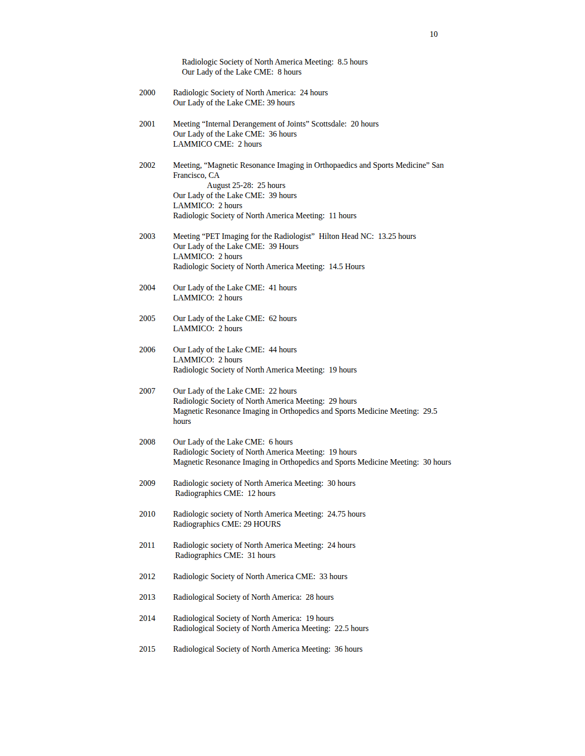10
Radiologic Society of North America Meeting: 8.5 hours
Our Lady of the Lake CME: 8 hours
2000
Radiologic Society of North America: 24 hours
Our Lady of the Lake CME: 39 hours
2001
Meeting “Internal Derangement of Joints” Scottsdale: 20 hours
Our Lady of the Lake CME: 36 hours
LAMMICO CME: 2 hours
2002
Meeting, “Magnetic Resonance Imaging in Orthopaedics and Sports Medicine” San Francisco, CA
August 25-28: 25 hours
Our Lady of the Lake CME: 39 hours
LAMMICO: 2 hours
Radiologic Society of North America Meeting: 11 hours
2003
Meeting “PET Imaging for the Radiologist” Hilton Head NC: 13.25 hours
Our Lady of the Lake CME: 39 Hours
LAMMICO: 2 hours
Radiologic Society of North America Meeting: 14.5 Hours
2004
Our Lady of the Lake CME: 41 hours
LAMMICO: 2 hours
2005
Our Lady of the Lake CME: 62 hours
LAMMICO: 2 hours
2006
Our Lady of the Lake CME: 44 hours
LAMMICO: 2 hours
Radiologic Society of North America Meeting: 19 hours
2007
Our Lady of the Lake CME: 22 hours
Radiologic Society of North America Meeting: 29 hours
Magnetic Resonance Imaging in Orthopedics and Sports Medicine Meeting: 29.5 hours
2008
Our Lady of the Lake CME: 6 hours
Radiologic Society of North America Meeting: 19 hours
Magnetic Resonance Imaging in Orthopedics and Sports Medicine Meeting: 30 hours
2009
Radiologic society of North America Meeting: 30 hours
Radiographics CME: 12 hours
2010
Radiologic society of North America Meeting: 24.75 hours
Radiographics CME: 29 HOURS
2011
Radiologic society of North America Meeting: 24 hours
Radiographics CME: 31 hours
2012
Radiologic Society of North America CME: 33 hours
2013
Radiological Society of North America: 28 hours
2014
Radiological Society of North America: 19 hours
Radiological Society of North America Meeting: 22.5 hours
2015
Radiological Society of North America Meeting: 36 hours